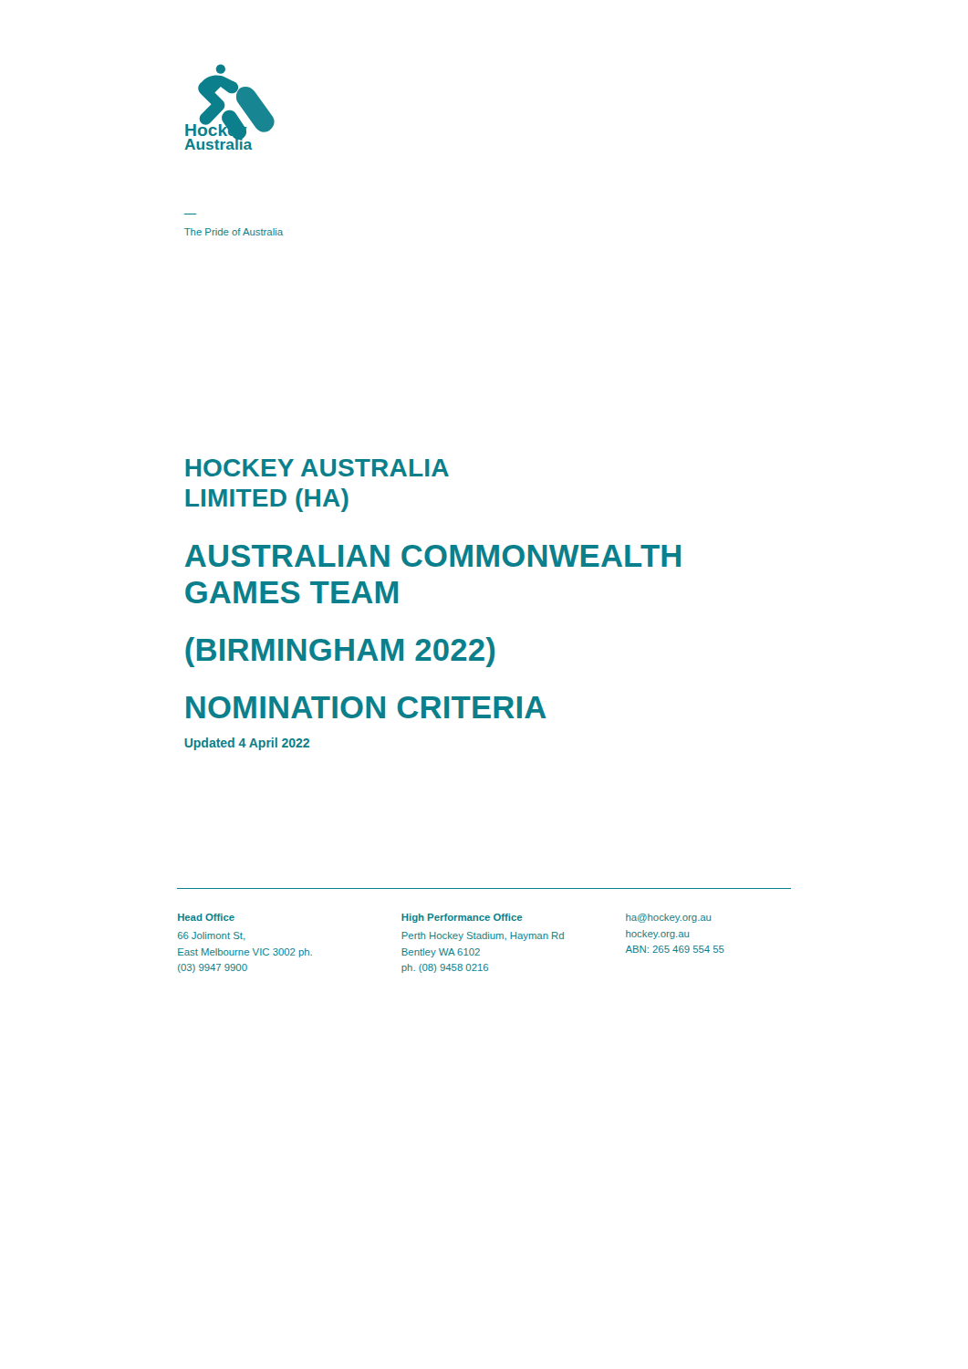Hockey Australia
— The Pride of Australia
HOCKEY AUSTRALIA
LIMITED (HA)
AUSTRALIAN COMMONWEALTH
GAMES TEAM
(BIRMINGHAM 2022)
NOMINATION CRITERIA
Updated 4 April 2022
Head Office
66 Jolimont St,
East Melbourne VIC 3002 ph.
(03) 9947 9900
High Performance Office
Perth Hockey Stadium, Hayman Rd
Bentley WA 6102
ph. (08) 9458 0216
ha@hockey.org.au
hockey.org.au
ABN: 265 469 554 55